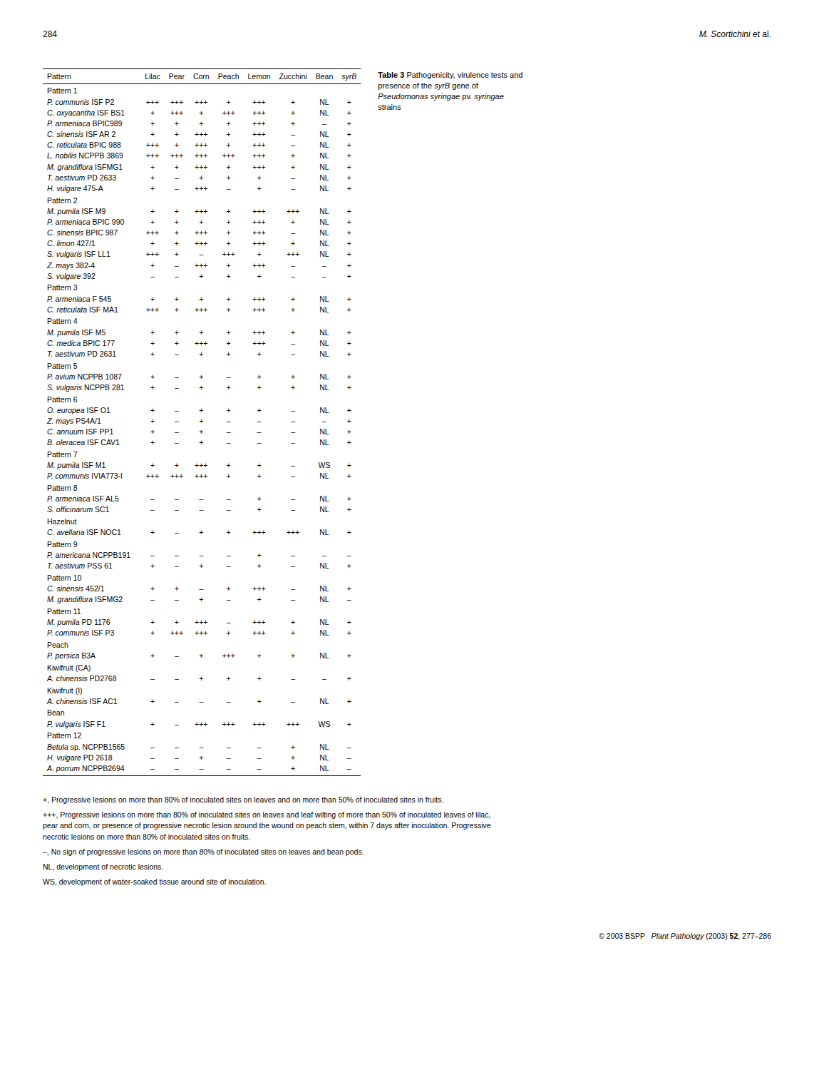284 M. Scortichini et al.
| Pattern | Lilac | Pear | Corn | Peach | Lemon | Zucchini | Bean | syrB |
| --- | --- | --- | --- | --- | --- | --- | --- | --- |
| Pattern 1 |
| P. communis ISF P2 | +++ | +++ | +++ | + | +++ | + | NL | + |
| C. oxyacantha ISF BS1 | + | +++ | + | +++ | +++ | + | NL | + |
| P. armeniaca BPIC989 | + | + | + | + | +++ | + | – | + |
| C. sinensis ISF AR 2 | + | + | +++ | + | +++ | – | NL | + |
| C. reticulata BPIC 988 | +++ | + | +++ | + | +++ | – | NL | + |
| L. nobilis NCPPB 3869 | +++ | +++ | +++ | +++ | +++ | + | NL | + |
| M. grandiflora ISFMG1 | + | + | +++ | + | +++ | + | NL | + |
| T. aestivum PD 2633 | + | – | + | + | + | – | NL | + |
| H. vulgare 475-A | + | – | +++ | – | + | – | NL | + |
| Pattern 2 |
| M. pumila ISF M9 | + | + | +++ | + | +++ | +++ | NL | + |
| P. armeniaca BPIC 990 | + | + | + | + | +++ | + | NL | + |
| C. sinensis BPIC 987 | +++ | + | +++ | + | +++ | – | NL | + |
| C. limon 427/1 | + | + | +++ | + | +++ | + | NL | + |
| S. vulgaris ISF LL1 | +++ | + | – | +++ | + | +++ | NL | + |
| Z. mays 382-4 | + | – | +++ | + | +++ | – | – | + |
| S. vulgare 392 | – | – | + | + | + | – | – | + |
| Pattern 3 |
| P. armeniaca F 545 | + | + | + | + | +++ | + | NL | + |
| C. reticulata ISF MA1 | +++ | + | +++ | + | +++ | + | NL | + |
| Pattern 4 |
| M. pumila ISF M5 | + | + | + | + | +++ | + | NL | + |
| C. medica BPIC 177 | + | + | +++ | + | +++ | – | NL | + |
| T. aestivum PD 2631 | + | – | + | + | + | – | NL | + |
| Pattern 5 |
| P. avium NCPPB 1087 | + | – | + | – | + | + | NL | + |
| S. vulgaris NCPPB 281 | + | – | + | + | + | + | NL | + |
| Pattern 6 |
| O. europea ISF O1 | + | – | + | + | + | – | NL | + |
| Z. mays PS4A/1 | + | – | + | – | – | – | – | + |
| C. annuum ISF PP1 | + | – | + | – | – | – | NL | + |
| B. oleracea ISF CAV1 | + | – | + | – | – | – | NL | + |
| Pattern 7 |
| M. pumila ISF M1 | + | + | +++ | + | + | – | WS | + |
| P. communis IVIA773-I | +++ | +++ | +++ | + | + | – | NL | + |
| Pattern 8 |
| P. armeniaca ISF AL5 | – | – | – | – | + | – | NL | + |
| S. officinarum SC1 | – | – | – | – | + | – | NL | + |
| Hazelnut |
| C. avellana ISF NOC1 | + | – | + | + | +++ | +++ | NL | + |
| Pattern 9 |
| P. americana NCPPB191 | – | – | – | – | + | – | – | – |
| T. aestivum PSS 61 | + | – | + | – | + | – | NL | + |
| Pattern 10 |
| C. sinensis 452/1 | + | + | – | + | +++ | – | NL | + |
| M. grandiflora ISFMG2 | – | – | + | – | + | – | NL | – |
| Pattern 11 |
| M. pumila PD 1176 | + | + | +++ | – | +++ | + | NL | + |
| P. communis ISF P3 | + | +++ | +++ | + | +++ | + | NL | + |
| Peach |
| P. persica B3A | + | – | + | +++ | + | + | NL | + |
| Kiwifruit (CA) |
| A. chinensis PD2768 | – | – | + | + | + | – | – | + |
| Kiwifruit (I) |
| A. chinensis ISF AC1 | + | – | – | – | + | – | NL | + |
| Bean |
| P. vulgaris ISF F1 | + | – | +++ | +++ | +++ | +++ | WS | + |
| Pattern 12 |
| Betula sp. NCPPB1565 | – | – | – | – | – | + | NL | – |
| H. vulgare PD 2618 | – | – | + | – | – | + | NL | – |
| A. porrum NCPPB2694 | – | – | – | – | – | + | NL | – |
Table 3 Pathogenicity, virulence tests and presence of the syrB gene of Pseudomonas syringae pv. syringae strains
+, Progressive lesions on more than 80% of inoculated sites on leaves and on more than 50% of inoculated sites in fruits.
+++, Progressive lesions on more than 80% of inoculated sites on leaves and leaf wilting of more than 50% of inoculated leaves of lilac, pear and corn, or presence of progressive necrotic lesion around the wound on peach stem, within 7 days after inoculation. Progressive necrotic lesions on more than 80% of inoculated sites on fruits.
–, No sign of progressive lesions on more than 80% of inoculated sites on leaves and bean pods.
NL, development of necrotic lesions.
WS, development of water-soaked tissue around site of inoculation.
© 2003 BSPP Plant Pathology (2003) 52, 277–286